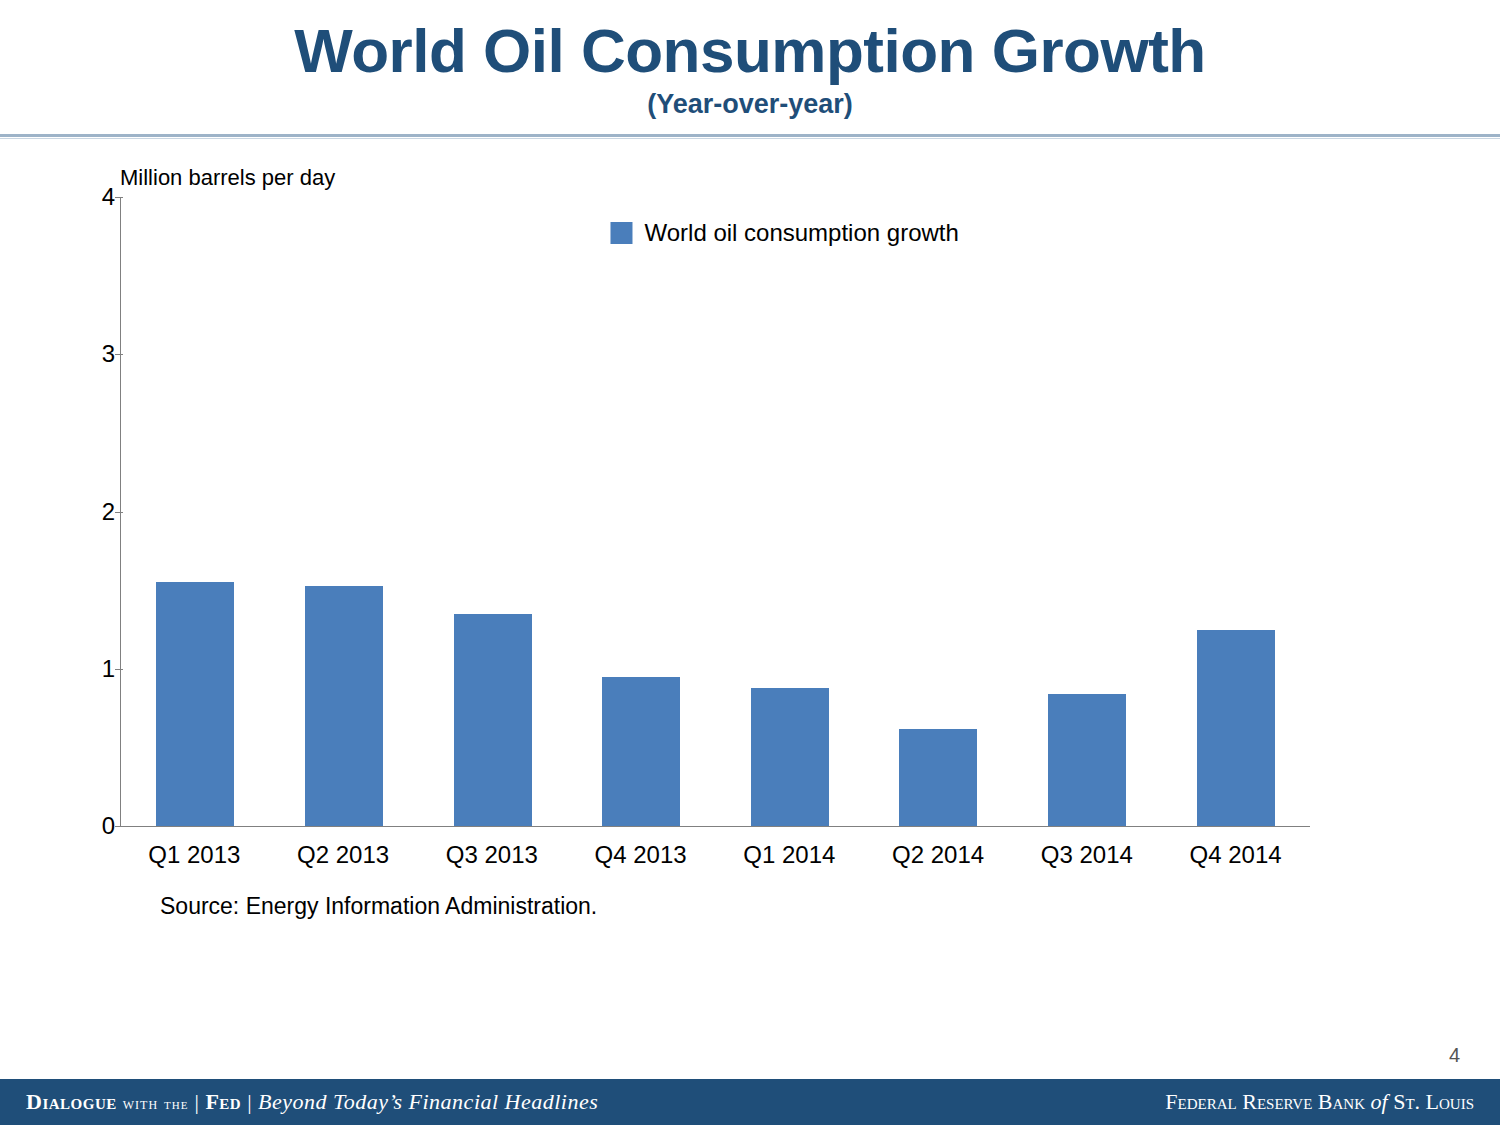World Oil Consumption Growth
(Year-over-year)
Million barrels per day
World oil consumption growth
4
3
2
1
0
Q1 2013 Q2 2013 Q3 2013 Q4 2013 Q1 2014 Q2 2014 Q3 2014 Q4 2014
Source: Energy Information Administration.
4
Dialogue WITH THE|Fed|Beyond Today’s Financial Headlines
Federal Reserve Bank of St. Louis